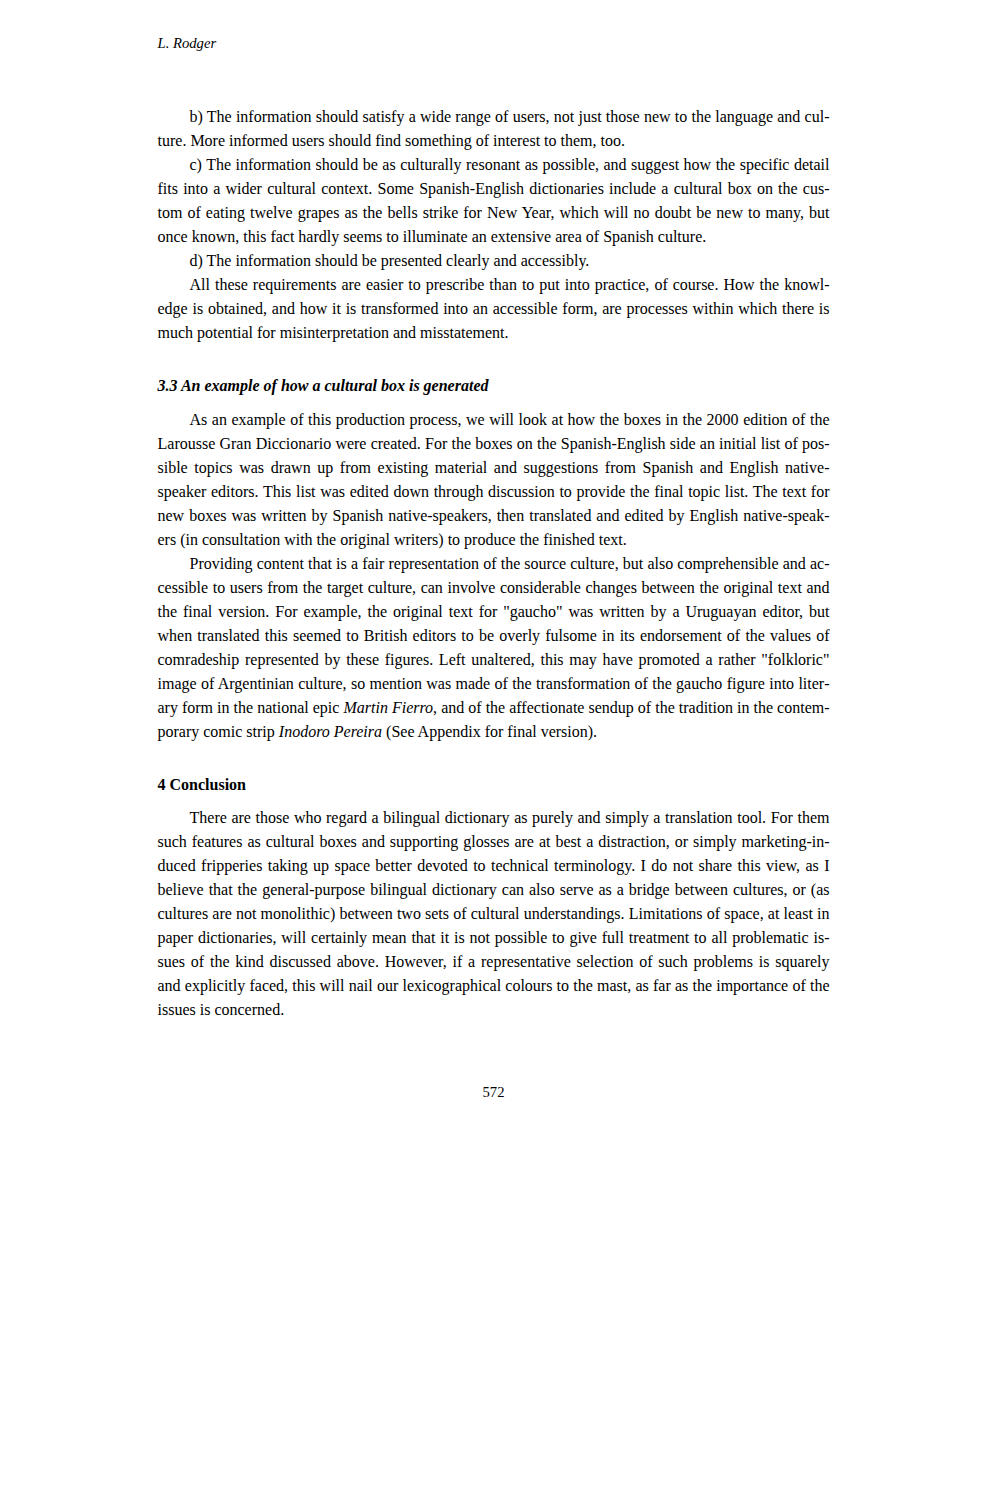L. Rodger
b) The information should satisfy a wide range of users, not just those new to the language and culture. More informed users should find something of interest to them, too.
c) The information should be as culturally resonant as possible, and suggest how the specific detail fits into a wider cultural context. Some Spanish-English dictionaries include a cultural box on the custom of eating twelve grapes as the bells strike for New Year, which will no doubt be new to many, but once known, this fact hardly seems to illuminate an extensive area of Spanish culture.
d) The information should be presented clearly and accessibly.
All these requirements are easier to prescribe than to put into practice, of course. How the knowledge is obtained, and how it is transformed into an accessible form, are processes within which there is much potential for misinterpretation and misstatement.
3.3 An example of how a cultural box is generated
As an example of this production process, we will look at how the boxes in the 2000 edition of the Larousse Gran Diccionario were created. For the boxes on the Spanish-English side an initial list of possible topics was drawn up from existing material and suggestions from Spanish and English native-speaker editors. This list was edited down through discussion to provide the final topic list. The text for new boxes was written by Spanish native-speakers, then translated and edited by English native-speakers (in consultation with the original writers) to produce the finished text.
Providing content that is a fair representation of the source culture, but also comprehensible and accessible to users from the target culture, can involve considerable changes between the original text and the final version. For example, the original text for "gaucho" was written by a Uruguayan editor, but when translated this seemed to British editors to be overly fulsome in its endorsement of the values of comradeship represented by these figures. Left unaltered, this may have promoted a rather "folkloric" image of Argentinian culture, so mention was made of the transformation of the gaucho figure into literary form in the national epic Martin Fierro, and of the affectionate sendup of the tradition in the contemporary comic strip Inodoro Pereira (See Appendix for final version).
4 Conclusion
There are those who regard a bilingual dictionary as purely and simply a translation tool. For them such features as cultural boxes and supporting glosses are at best a distraction, or simply marketing-induced fripperies taking up space better devoted to technical terminology. I do not share this view, as I believe that the general-purpose bilingual dictionary can also serve as a bridge between cultures, or (as cultures are not monolithic) between two sets of cultural understandings. Limitations of space, at least in paper dictionaries, will certainly mean that it is not possible to give full treatment to all problematic issues of the kind discussed above. However, if a representative selection of such problems is squarely and explicitly faced, this will nail our lexicographical colours to the mast, as far as the importance of the issues is concerned.
572